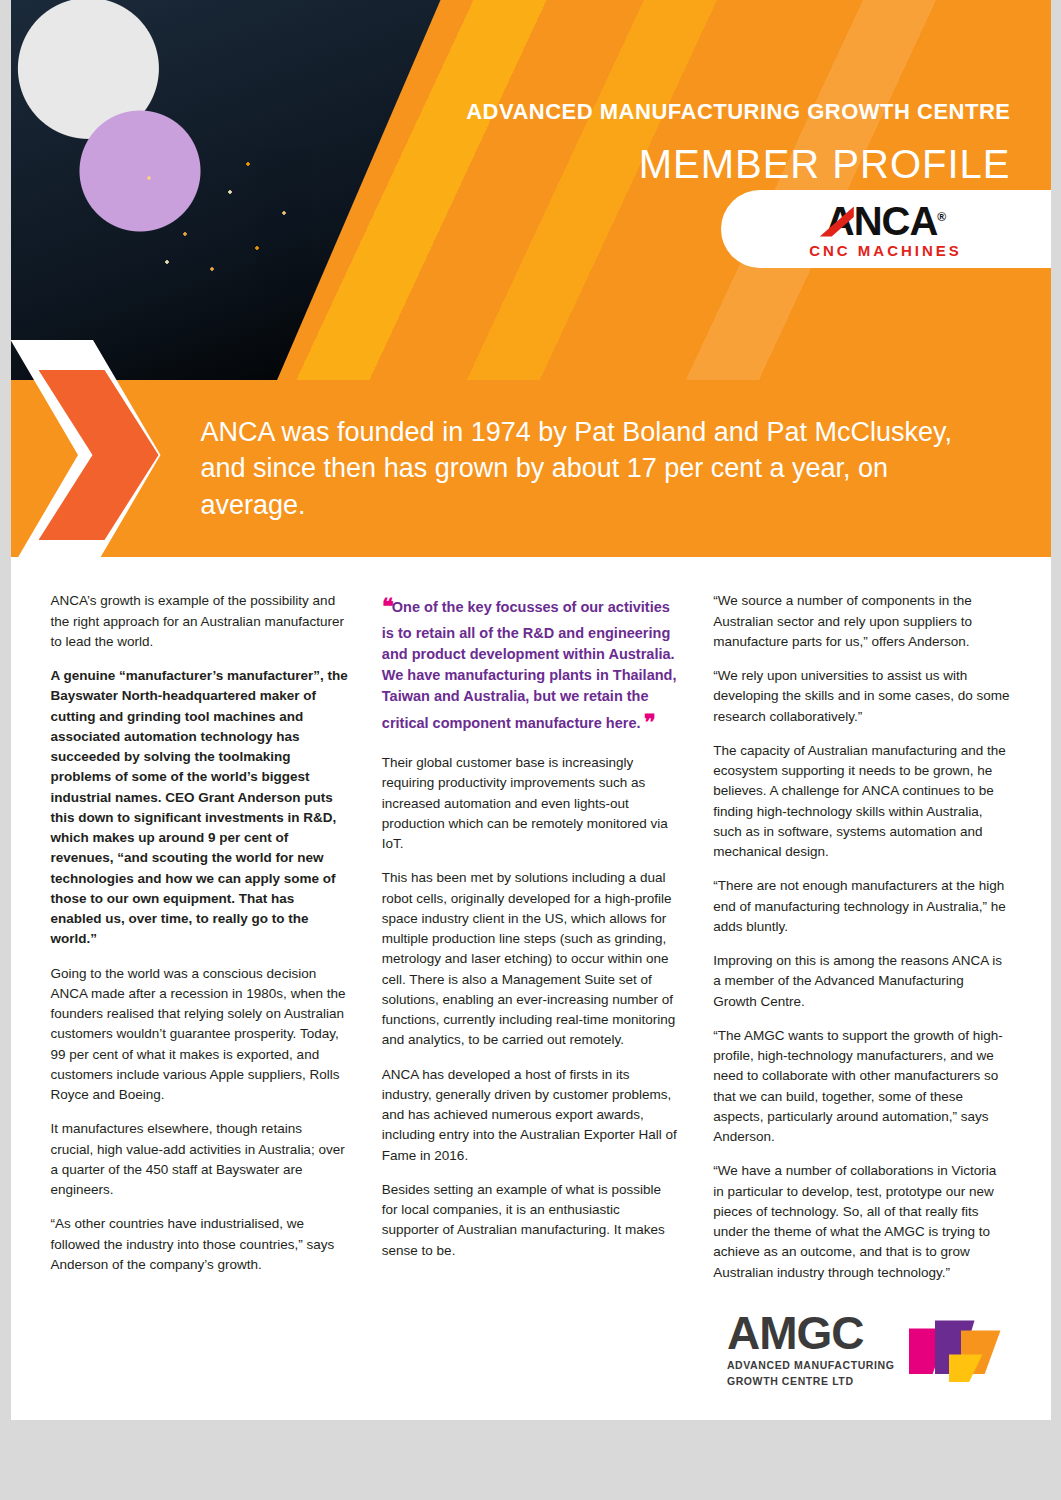Advanced Manufacturing Growth Centre
Member Profile
ANCA®
CNC MACHINES
ANCA was founded in 1974 by Pat Boland and Pat McCluskey, and since then has grown by about 17 per cent a year, on average.
ANCA’s growth is example of the possibility and the right approach for an Australian manufacturer to lead the world.
A genuine “manufacturer’s manufacturer”, the Bayswater North-headquartered maker of cutting and grinding tool machines and associated automation technology has succeeded by solving the toolmaking problems of some of the world’s biggest industrial names. CEO Grant Anderson puts this down to significant investments in R&D, which makes up around 9 per cent of revenues, “and scouting the world for new technologies and how we can apply some of those to our own equipment. That has enabled us, over time, to really go to the world.”
Going to the world was a conscious decision ANCA made after a recession in 1980s, when the founders realised that relying solely on Australian customers wouldn’t guarantee prosperity. Today, 99 per cent of what it makes is exported, and customers include various Apple suppliers, Rolls Royce and Boeing.
It manufactures elsewhere, though retains crucial, high value-add activities in Australia; over a quarter of the 450 staff at Bayswater are engineers.
“As other countries have industrialised, we followed the industry into those countries,” says Anderson of the company’s growth.
❝One of the key focusses of our activities is to retain all of the R&D and engineering and product development within Australia. We have manufacturing plants in Thailand, Taiwan and Australia, but we retain the critical component manufacture here.❞
Their global customer base is increasingly requiring productivity improvements such as increased automation and even lights-out production which can be remotely monitored via IoT.
This has been met by solutions including a dual robot cells, originally developed for a high-profile space industry client in the US, which allows for multiple production line steps (such as grinding, metrology and laser etching) to occur within one cell. There is also a Management Suite set of solutions, enabling an ever-increasing number of functions, currently including real-time monitoring and analytics, to be carried out remotely.
ANCA has developed a host of firsts in its industry, generally driven by customer problems, and has achieved numerous export awards, including entry into the Australian Exporter Hall of Fame in 2016.
Besides setting an example of what is possible for local companies, it is an enthusiastic supporter of Australian manufacturing. It makes sense to be.
“We source a number of components in the Australian sector and rely upon suppliers to manufacture parts for us,” offers Anderson.
“We rely upon universities to assist us with developing the skills and in some cases, do some research collaboratively.”
The capacity of Australian manufacturing and the ecosystem supporting it needs to be grown, he believes. A challenge for ANCA continues to be finding high-technology skills within Australia, such as in software, systems automation and mechanical design.
“There are not enough manufacturers at the high end of manufacturing technology in Australia,” he adds bluntly.
Improving on this is among the reasons ANCA is a member of the Advanced Manufacturing Growth Centre.
“The AMGC wants to support the growth of high-profile, high-technology manufacturers, and we need to collaborate with other manufacturers so that we can build, together, some of these aspects, particularly around automation,” says Anderson.
“We have a number of collaborations in Victoria in particular to develop, test, prototype our new pieces of technology. So, all of that really fits under the theme of what the AMGC is trying to achieve as an outcome, and that is to grow Australian industry through technology.”
AMGC
Advanced Manufacturing
Growth Centre Ltd